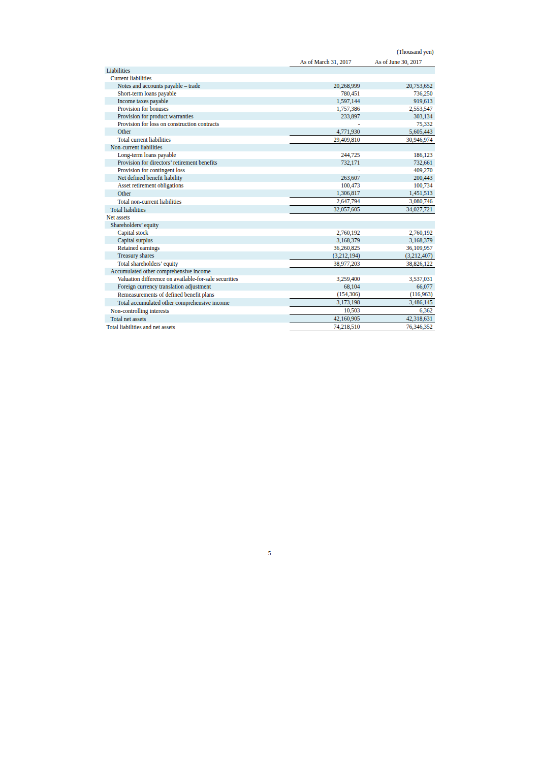(Thousand yen)
| | As of March 31, 2017 | As of June 30, 2017 |
| --- | --- | --- |
| Liabilities | | |
| Current liabilities | | |
| Notes and accounts payable – trade | 20,268,999 | 20,753,652 |
| Short-term loans payable | 780,451 | 736,250 |
| Income taxes payable | 1,597,144 | 919,613 |
| Provision for bonuses | 1,757,386 | 2,553,547 |
| Provision for product warranties | 233,897 | 303,134 |
| Provision for loss on construction contracts | - | 75,332 |
| Other | 4,771,930 | 5,605,443 |
| Total current liabilities | 29,409,810 | 30,946,974 |
| Non-current liabilities | | |
| Long-term loans payable | 244,725 | 186,123 |
| Provision for directors’ retirement benefits | 732,171 | 732,661 |
| Provision for contingent loss | - | 409,270 |
| Net defined benefit liability | 263,607 | 200,443 |
| Asset retirement obligations | 100,473 | 100,734 |
| Other | 1,306,817 | 1,451,513 |
| Total non-current liabilities | 2,647,794 | 3,080,746 |
| Total liabilities | 32,057,605 | 34,027,721 |
| Net assets | | |
| Shareholders’ equity | | |
| Capital stock | 2,760,192 | 2,760,192 |
| Capital surplus | 3,168,379 | 3,168,379 |
| Retained earnings | 36,260,825 | 36,109,957 |
| Treasury shares | (3,212,194) | (3,212,407) |
| Total shareholders’ equity | 38,977,203 | 38,826,122 |
| Accumulated other comprehensive income | | |
| Valuation difference on available-for-sale securities | 3,259,400 | 3,537,031 |
| Foreign currency translation adjustment | 68,104 | 66,077 |
| Remeasurements of defined benefit plans | (154,306) | (116,963) |
| Total accumulated other comprehensive income | 3,173,198 | 3,486,145 |
| Non-controlling interests | 10,503 | 6,362 |
| Total net assets | 42,160,905 | 42,318,631 |
| Total liabilities and net assets | 74,218,510 | 76,346,352 |
5